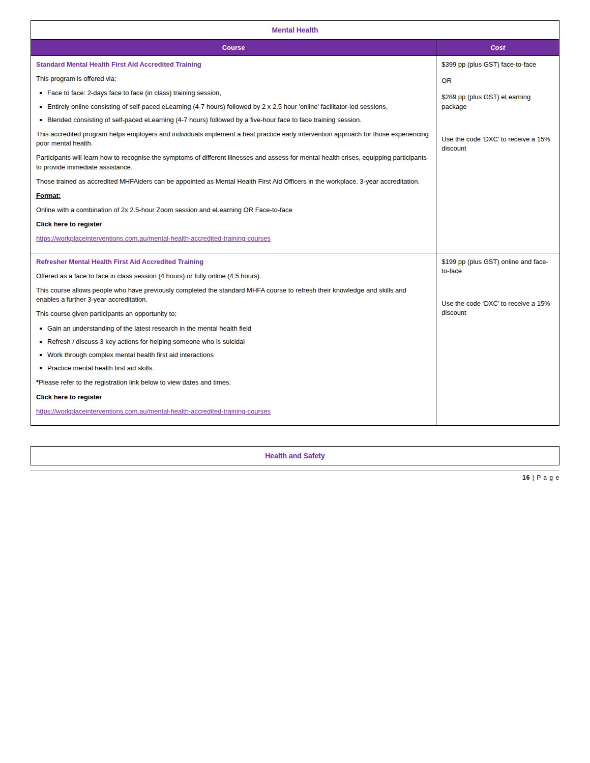| Mental Health |
| Course | Cost |
| Standard Mental Health First Aid Accredited Training This program is offered via; Face to face: 2-days face to face (in class) training session, Entirely online consisting of self-paced eLearning (4-7 hours) followed by 2 x 2.5 hour 'online' facilitator-led sessions, Blended consisting of self-paced eLearning (4-7 hours) followed by a five-hour face to face training session. This accredited program helps employers and individuals implement a best practice early intervention approach for those experiencing poor mental health. Participants will learn how to recognise the symptoms of different illnesses and assess for mental health crises, equipping participants to provide immediate assistance. Those trained as accredited MHFAiders can be appointed as Mental Health First Aid Officers in the workplace. 3-year accreditation. Format: Online with a combination of 2x 2.5-hour Zoom session and eLearning OR Face-to-face Click here to register https://workplaceinterventions.com.au/mental-health-accredited-training-courses | $399 pp (plus GST) face-to-face OR $289 pp (plus GST) eLearning package Use the code ‘DXC’ to receive a 15% discount |
| Refresher Mental Health First Aid Accredited Training Offered as a face to face in class session (4 hours) or fully online (4.5 hours). This course allows people who have previously completed the standard MHFA course to refresh their knowledge and skills and enables a further 3-year accreditation. This course given participants an opportunity to; Gain an understanding of the latest research in the mental health field Refresh / discuss 3 key actions for helping someone who is suicidal Work through complex mental health first aid interactions Practice mental health first aid skills. * Please refer to the registration link below to view dates and times. Click here to register https://workplaceinterventions.com.au/mental-health-accredited-training-courses | $199 pp (plus GST) online and face-to-face Use the code ‘DXC’ to receive a 15% discount |
| Health and Safety |
16 | P a g e